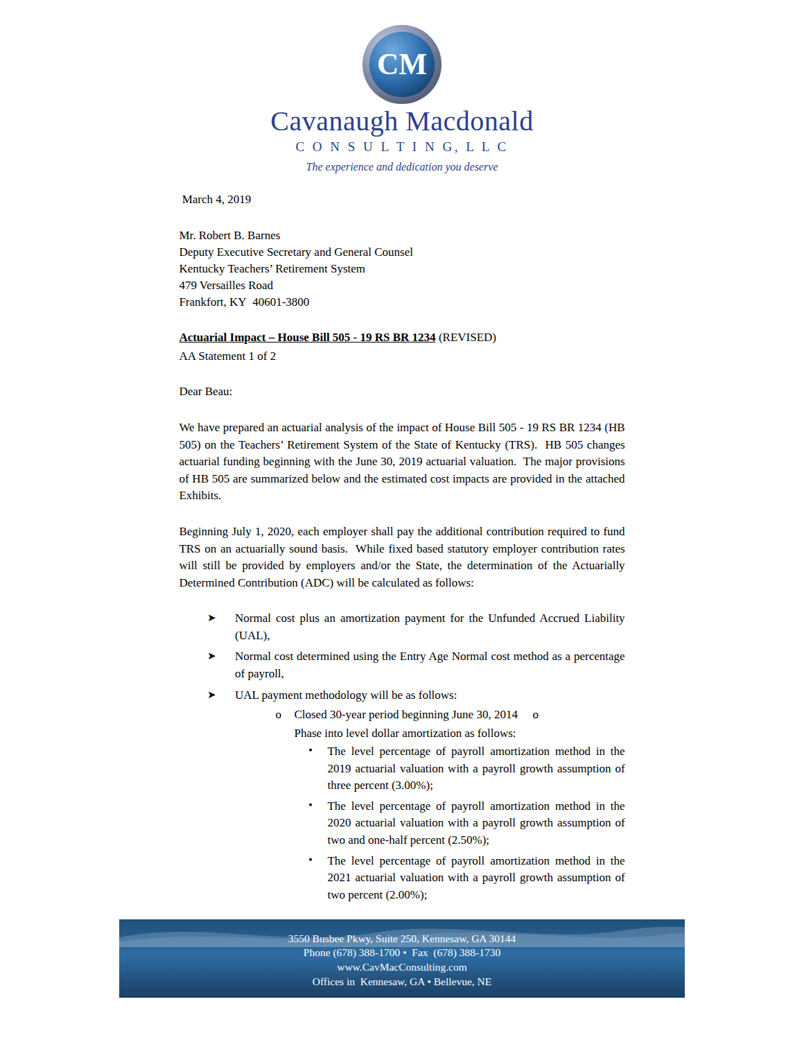CM
Cavanaugh Macdonald
C O N S U L T I N G, L L C
The experience and dedication you deserve
March 4, 2019
Mr. Robert B. Barnes
Deputy Executive Secretary and General Counsel
Kentucky Teachers’ Retirement System
479 Versailles Road
Frankfort, KY 40601-3800
Actuarial Impact – House Bill 505 - 19 RS BR 1234 (REVISED)
AA Statement 1 of 2
Dear Beau:
We have prepared an actuarial analysis of the impact of House Bill 505 - 19 RS BR 1234 (HB 505) on the Teachers’ Retirement System of the State of Kentucky (TRS). HB 505 changes actuarial funding beginning with the June 30, 2019 actuarial valuation. The major provisions of HB 505 are summarized below and the estimated cost impacts are provided in the attached Exhibits.
Beginning July 1, 2020, each employer shall pay the additional contribution required to fund TRS on an actuarially sound basis. While fixed based statutory employer contribution rates will still be provided by employers and/or the State, the determination of the Actuarially Determined Contribution (ADC) will be calculated as follows:
Normal cost plus an amortization payment for the Unfunded Accrued Liability (UAL),
Normal cost determined using the Entry Age Normal cost method as a percentage of payroll,
UAL payment methodology will be as follows:
Closed 30-year period beginning June 30, 2014 o
Phase into level dollar amortization as follows:
The level percentage of payroll amortization method in the 2019 actuarial valuation with a payroll growth assumption of three percent (3.00%);
The level percentage of payroll amortization method in the 2020 actuarial valuation with a payroll growth assumption of two and one-half percent (2.50%);
The level percentage of payroll amortization method in the 2021 actuarial valuation with a payroll growth assumption of two percent (2.00%);
3550 Busbee Pkwy, Suite 250, Kennesaw, GA 30144
Phone (678) 388-1700 • Fax (678) 388-1730
www.CavMacConsulting.com
Offices in Kennesaw, GA • Bellevue, NE